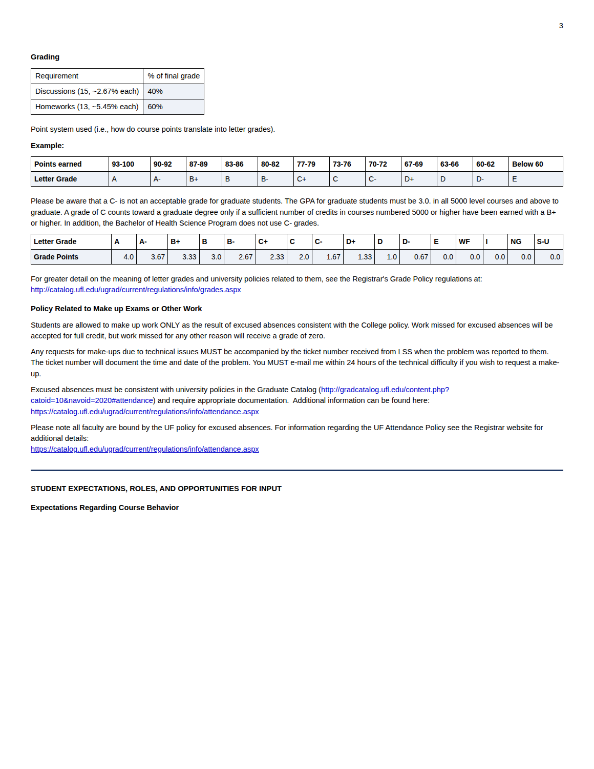3
Grading
| Requirement | % of final grade |
| Discussions (15, ~2.67% each) | 40% |
| Homeworks (13, ~5.45% each) | 60% |
Point system used (i.e., how do course points translate into letter grades).
Example:
| Points earned | 93-100 | 90-92 | 87-89 | 83-86 | 80-82 | 77-79 | 73-76 | 70-72 | 67-69 | 63-66 | 60-62 | Below 60 |
| Letter Grade | A | A- | B+ | B | B- | C+ | C | C- | D+ | D | D- | E |
Please be aware that a C- is not an acceptable grade for graduate students. The GPA for graduate students must be 3.0. in all 5000 level courses and above to graduate. A grade of C counts toward a graduate degree only if a sufficient number of credits in courses numbered 5000 or higher have been earned with a B+ or higher. In addition, the Bachelor of Health Science Program does not use C- grades.
| Letter Grade | A | A- | B+ | B | B- | C+ | C | C- | D+ | D | D- | E | WF | I | NG | S-U |
| Grade Points | 4.0 | 3.67 | 3.33 | 3.0 | 2.67 | 2.33 | 2.0 | 1.67 | 1.33 | 1.0 | 0.67 | 0.0 | 0.0 | 0.0 | 0.0 | 0.0 |
For greater detail on the meaning of letter grades and university policies related to them, see the Registrar's Grade Policy regulations at:
http://catalog.ufl.edu/ugrad/current/regulations/info/grades.aspx
Policy Related to Make up Exams or Other Work
Students are allowed to make up work ONLY as the result of excused absences consistent with the College policy. Work missed for excused absences will be accepted for full credit, but work missed for any other reason will receive a grade of zero.
Any requests for make-ups due to technical issues MUST be accompanied by the ticket number received from LSS when the problem was reported to them. The ticket number will document the time and date of the problem. You MUST e-mail me within 24 hours of the technical difficulty if you wish to request a make-up.
Excused absences must be consistent with university policies in the Graduate Catalog (http://gradcatalog.ufl.edu/content.php?catoid=10&navoid=2020#attendance) and require appropriate documentation. Additional information can be found here:
https://catalog.ufl.edu/ugrad/current/regulations/info/attendance.aspx
Please note all faculty are bound by the UF policy for excused absences. For information regarding the UF Attendance Policy see the Registrar website for additional details:
https://catalog.ufl.edu/ugrad/current/regulations/info/attendance.aspx
STUDENT EXPECTATIONS, ROLES, AND OPPORTUNITIES FOR INPUT
Expectations Regarding Course Behavior